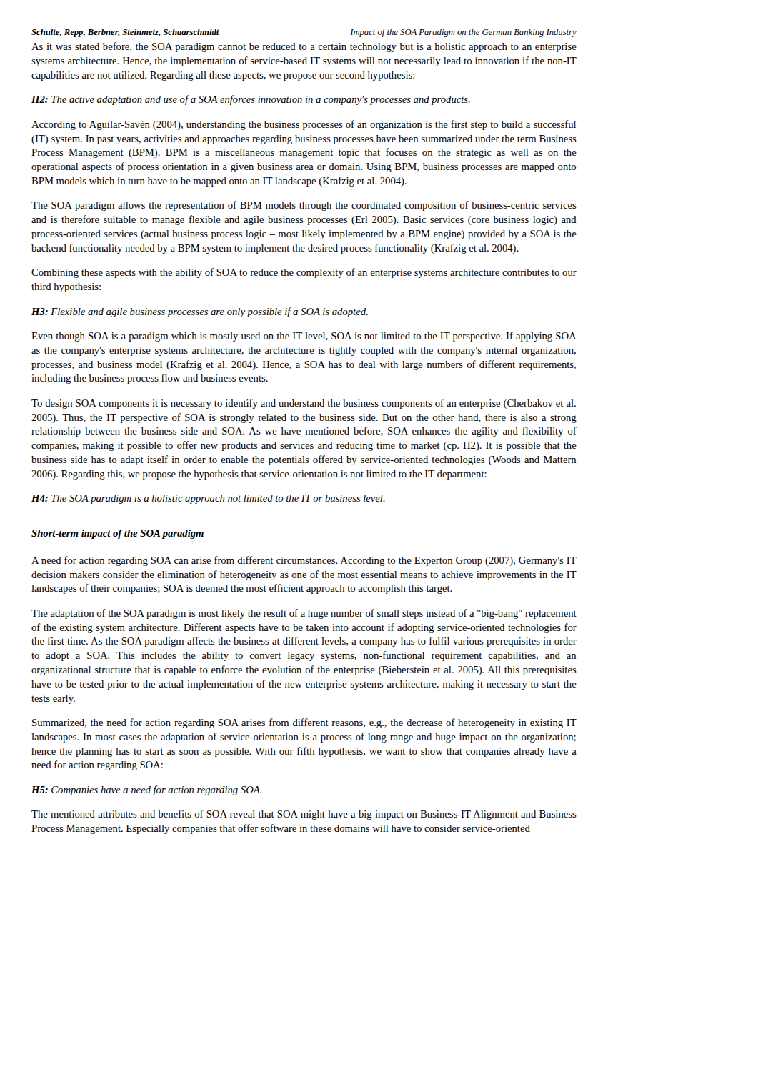Schulte, Repp, Berbner, Steinmetz, Schaarschmidt Impact of the SOA Paradigm on the German Banking Industry
As it was stated before, the SOA paradigm cannot be reduced to a certain technology but is a holistic approach to an enterprise systems architecture. Hence, the implementation of service-based IT systems will not necessarily lead to innovation if the non-IT capabilities are not utilized. Regarding all these aspects, we propose our second hypothesis:
H2: The active adaptation and use of a SOA enforces innovation in a company's processes and products.
According to Aguilar-Savén (2004), understanding the business processes of an organization is the first step to build a successful (IT) system. In past years, activities and approaches regarding business processes have been summarized under the term Business Process Management (BPM). BPM is a miscellaneous management topic that focuses on the strategic as well as on the operational aspects of process orientation in a given business area or domain. Using BPM, business processes are mapped onto BPM models which in turn have to be mapped onto an IT landscape (Krafzig et al. 2004).
The SOA paradigm allows the representation of BPM models through the coordinated composition of business-centric services and is therefore suitable to manage flexible and agile business processes (Erl 2005). Basic services (core business logic) and process-oriented services (actual business process logic – most likely implemented by a BPM engine) provided by a SOA is the backend functionality needed by a BPM system to implement the desired process functionality (Krafzig et al. 2004).
Combining these aspects with the ability of SOA to reduce the complexity of an enterprise systems architecture contributes to our third hypothesis:
H3: Flexible and agile business processes are only possible if a SOA is adopted.
Even though SOA is a paradigm which is mostly used on the IT level, SOA is not limited to the IT perspective. If applying SOA as the company's enterprise systems architecture, the architecture is tightly coupled with the company's internal organization, processes, and business model (Krafzig et al. 2004). Hence, a SOA has to deal with large numbers of different requirements, including the business process flow and business events.
To design SOA components it is necessary to identify and understand the business components of an enterprise (Cherbakov et al. 2005). Thus, the IT perspective of SOA is strongly related to the business side. But on the other hand, there is also a strong relationship between the business side and SOA. As we have mentioned before, SOA enhances the agility and flexibility of companies, making it possible to offer new products and services and reducing time to market (cp. H2). It is possible that the business side has to adapt itself in order to enable the potentials offered by service-oriented technologies (Woods and Mattern 2006). Regarding this, we propose the hypothesis that service-orientation is not limited to the IT department:
H4: The SOA paradigm is a holistic approach not limited to the IT or business level.
Short-term impact of the SOA paradigm
A need for action regarding SOA can arise from different circumstances. According to the Experton Group (2007), Germany's IT decision makers consider the elimination of heterogeneity as one of the most essential means to achieve improvements in the IT landscapes of their companies; SOA is deemed the most efficient approach to accomplish this target.
The adaptation of the SOA paradigm is most likely the result of a huge number of small steps instead of a "big-bang" replacement of the existing system architecture. Different aspects have to be taken into account if adopting service-oriented technologies for the first time. As the SOA paradigm affects the business at different levels, a company has to fulfil various prerequisites in order to adopt a SOA. This includes the ability to convert legacy systems, non-functional requirement capabilities, and an organizational structure that is capable to enforce the evolution of the enterprise (Bieberstein et al. 2005). All this prerequisites have to be tested prior to the actual implementation of the new enterprise systems architecture, making it necessary to start the tests early.
Summarized, the need for action regarding SOA arises from different reasons, e.g., the decrease of heterogeneity in existing IT landscapes. In most cases the adaptation of service-orientation is a process of long range and huge impact on the organization; hence the planning has to start as soon as possible. With our fifth hypothesis, we want to show that companies already have a need for action regarding SOA:
H5: Companies have a need for action regarding SOA.
The mentioned attributes and benefits of SOA reveal that SOA might have a big impact on Business-IT Alignment and Business Process Management. Especially companies that offer software in these domains will have to consider service-oriented